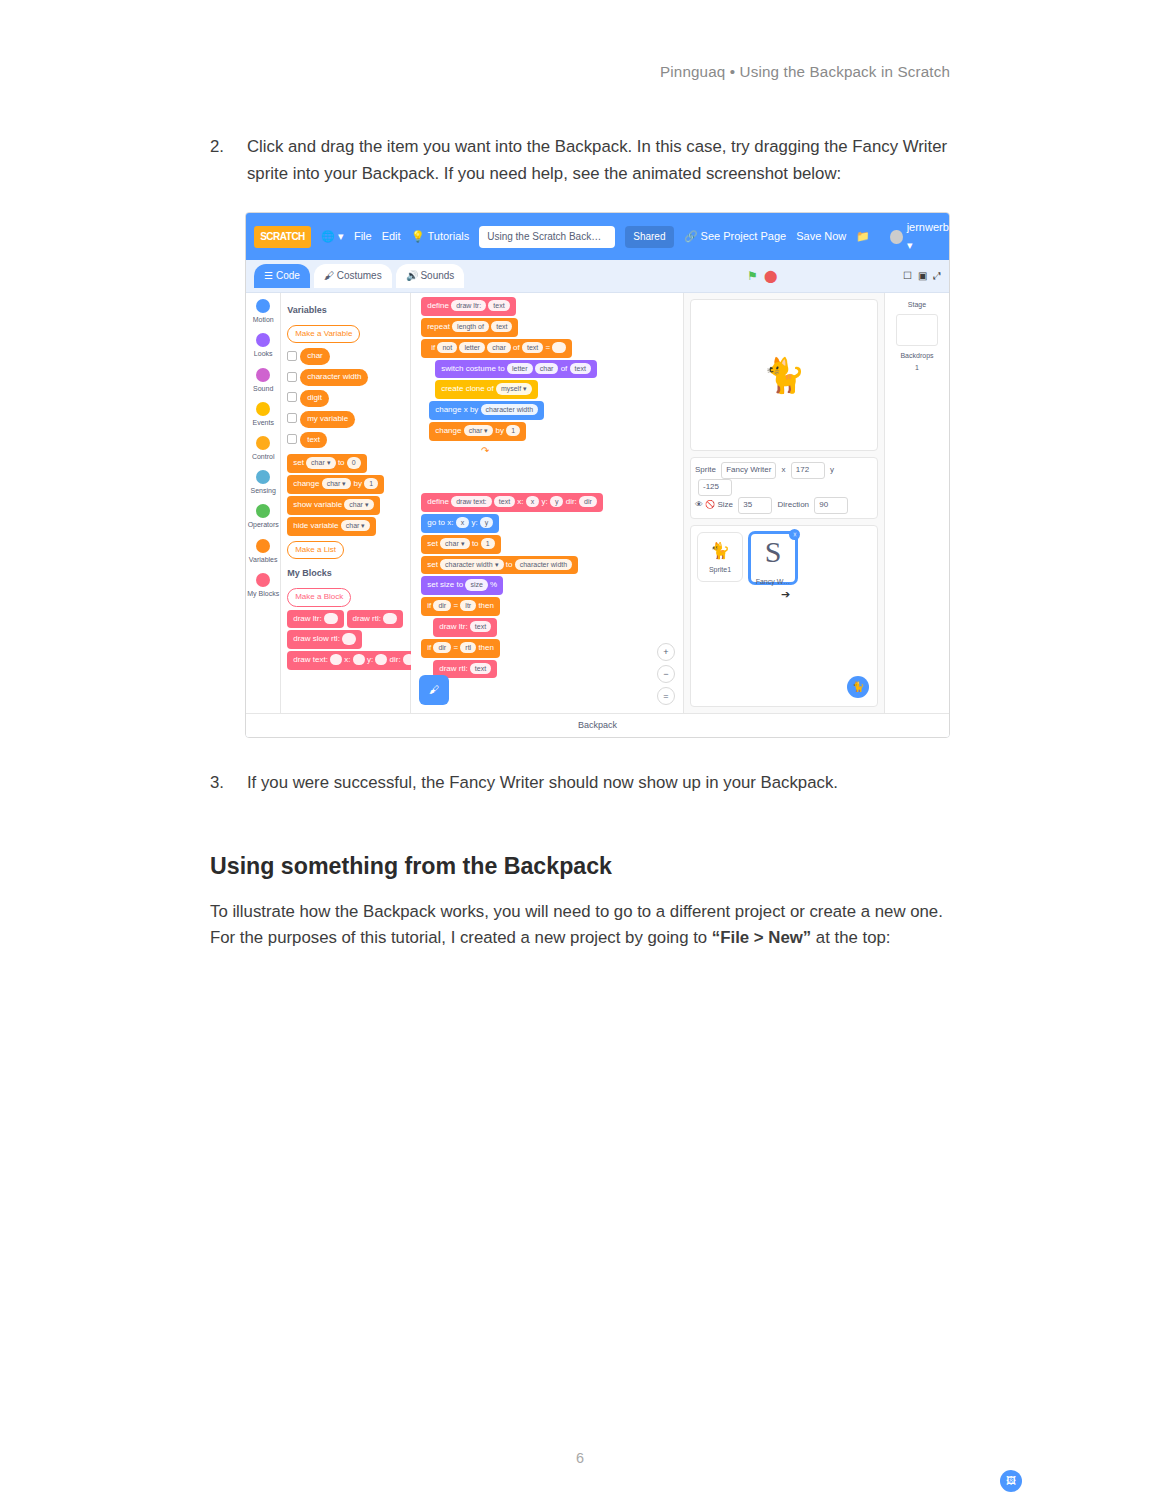Pinnguaq • Using the Backpack in Scratch
Click and drag the item you want into the Backpack. In this case, try dragging the Fancy Writer sprite into your Backpack. If you need help, see the animated screenshot below:
SCRATCH 🌐 ▾ File Edit 💡 Tutorials Using the Scratch Back… Shared 🔗 See Project Page Save Now 📁 jernwerber ▾
☰ Code 🖌 Costumes 🔊 Sounds ⚑ ⬤ ☐ ▣ ⤢
Motion
Looks
Sound
Events
Control
Sensing
Operators
Variables
My Blocks
Variables
Make a Variable
char
character width
digit
my variable
text
set char ▾ to 0
change char ▾ by 1
show variable char ▾
hide variable char ▾
Make a List
My Blocks
Make a Block
draw ltr:
draw rtl:
draw slow rtl:
draw text: x: y: dir: s
define draw ltr: text
repeat length of text
if not letter char of text =
switch costume to letter char of text
create clone of myself ▾
change x by character width
change char ▾ by 1
↷
define draw text: text x: x y: y dir: dir
go to x: x y: y
set char ▾ to 1
set character width ▾ to character width
set size to size %
if dir = ltr then
draw ltr: text
if dir = rtl then
draw rtl: text
+
−
=
🖌
🐈
Sprite Fancy Writer x 172 y -125
👁 🚫 Size 35 Direction 90
🐈 Sprite1
☓ S Fancy W…
➔
🐈
Stage
Backdrops
1
🖼
Backpack
If you were successful, the Fancy Writer should now show up in your Backpack.
Using something from the Backpack
To illustrate how the Backpack works, you will need to go to a different project or create a new one. For the purposes of this tutorial, I created a new project by going to “File > New” at the top:
6